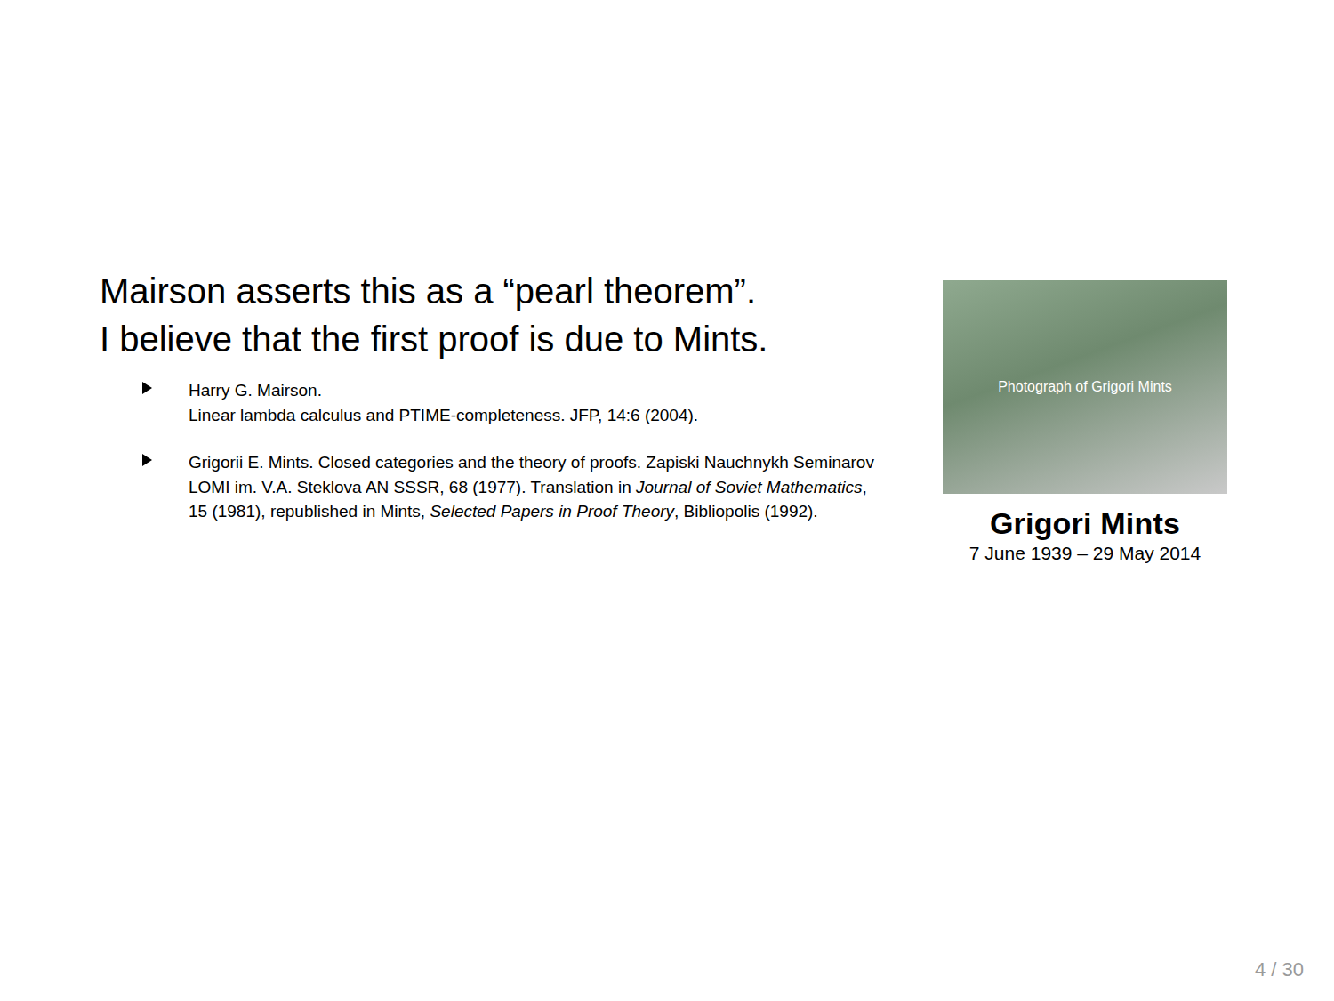Mairson asserts this as a “pearl theorem”.
I believe that the first proof is due to Mints.
Harry G. Mairson.
Linear lambda calculus and PTIME-completeness. JFP, 14:6 (2004).
Grigorii E. Mints. Closed categories and the theory of proofs. Zapiski Nauchnykh Seminarov LOMI im. V.A. Steklova AN SSSR, 68 (1977). Translation in Journal of Soviet Mathematics, 15 (1981), republished in Mints, Selected Papers in Proof Theory, Bibliopolis (1992).
Photograph of Grigori Mints
Grigori Mints
7 June 1939 – 29 May 2014
4 / 30